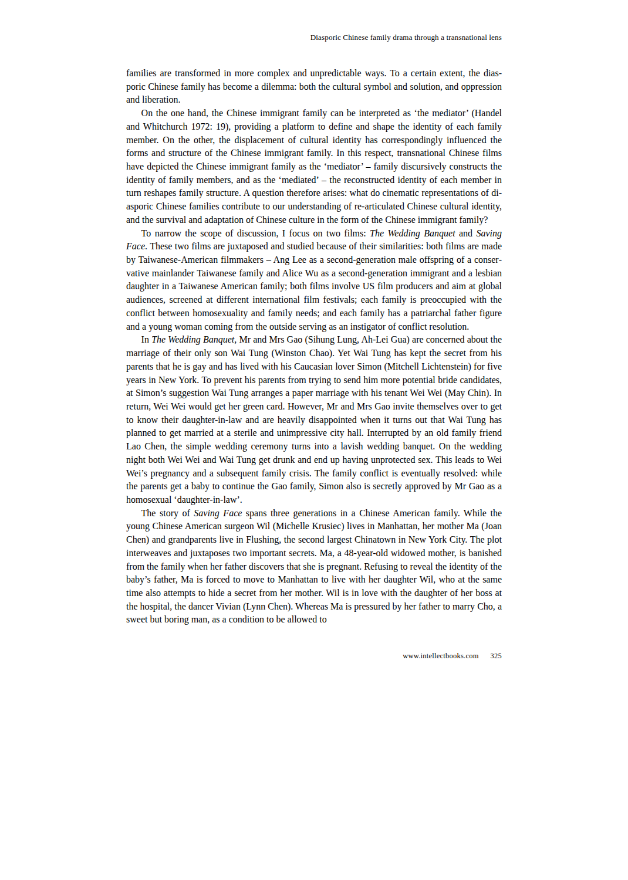Diasporic Chinese family drama through a transnational lens
families are transformed in more complex and unpredictable ways. To a certain extent, the diasporic Chinese family has become a dilemma: both the cultural symbol and solution, and oppression and liberation.
On the one hand, the Chinese immigrant family can be interpreted as ‘the mediator’ (Handel and Whitchurch 1972: 19), providing a platform to define and shape the identity of each family member. On the other, the displacement of cultural identity has correspondingly influenced the forms and structure of the Chinese immigrant family. In this respect, transnational Chinese films have depicted the Chinese immigrant family as the ‘mediator’ – family discursively constructs the identity of family members, and as the ‘mediated’ – the reconstructed identity of each member in turn reshapes family structure. A question therefore arises: what do cinematic representations of diasporic Chinese families contribute to our understanding of re-articulated Chinese cultural identity, and the survival and adaptation of Chinese culture in the form of the Chinese immigrant family?
To narrow the scope of discussion, I focus on two films: The Wedding Banquet and Saving Face. These two films are juxtaposed and studied because of their similarities: both films are made by Taiwanese-American filmmakers – Ang Lee as a second-generation male offspring of a conservative mainlander Taiwanese family and Alice Wu as a second-generation immigrant and a lesbian daughter in a Taiwanese American family; both films involve US film producers and aim at global audiences, screened at different international film festivals; each family is preoccupied with the conflict between homosexuality and family needs; and each family has a patriarchal father figure and a young woman coming from the outside serving as an instigator of conflict resolution.
In The Wedding Banquet, Mr and Mrs Gao (Sihung Lung, Ah-Lei Gua) are concerned about the marriage of their only son Wai Tung (Winston Chao). Yet Wai Tung has kept the secret from his parents that he is gay and has lived with his Caucasian lover Simon (Mitchell Lichtenstein) for five years in New York. To prevent his parents from trying to send him more potential bride candidates, at Simon’s suggestion Wai Tung arranges a paper marriage with his tenant Wei Wei (May Chin). In return, Wei Wei would get her green card. However, Mr and Mrs Gao invite themselves over to get to know their daughter-in-law and are heavily disappointed when it turns out that Wai Tung has planned to get married at a sterile and unimpressive city hall. Interrupted by an old family friend Lao Chen, the simple wedding ceremony turns into a lavish wedding banquet. On the wedding night both Wei Wei and Wai Tung get drunk and end up having unprotected sex. This leads to Wei Wei’s pregnancy and a subsequent family crisis. The family conflict is eventually resolved: while the parents get a baby to continue the Gao family, Simon also is secretly approved by Mr Gao as a homosexual ‘daughter-in-law’.
The story of Saving Face spans three generations in a Chinese American family. While the young Chinese American surgeon Wil (Michelle Krusiec) lives in Manhattan, her mother Ma (Joan Chen) and grandparents live in Flushing, the second largest Chinatown in New York City. The plot interweaves and juxtaposes two important secrets. Ma, a 48-year-old widowed mother, is banished from the family when her father discovers that she is pregnant. Refusing to reveal the identity of the baby’s father, Ma is forced to move to Manhattan to live with her daughter Wil, who at the same time also attempts to hide a secret from her mother. Wil is in love with the daughter of her boss at the hospital, the dancer Vivian (Lynn Chen). Whereas Ma is pressured by her father to marry Cho, a sweet but boring man, as a condition to be allowed to
www.intellectbooks.com 325